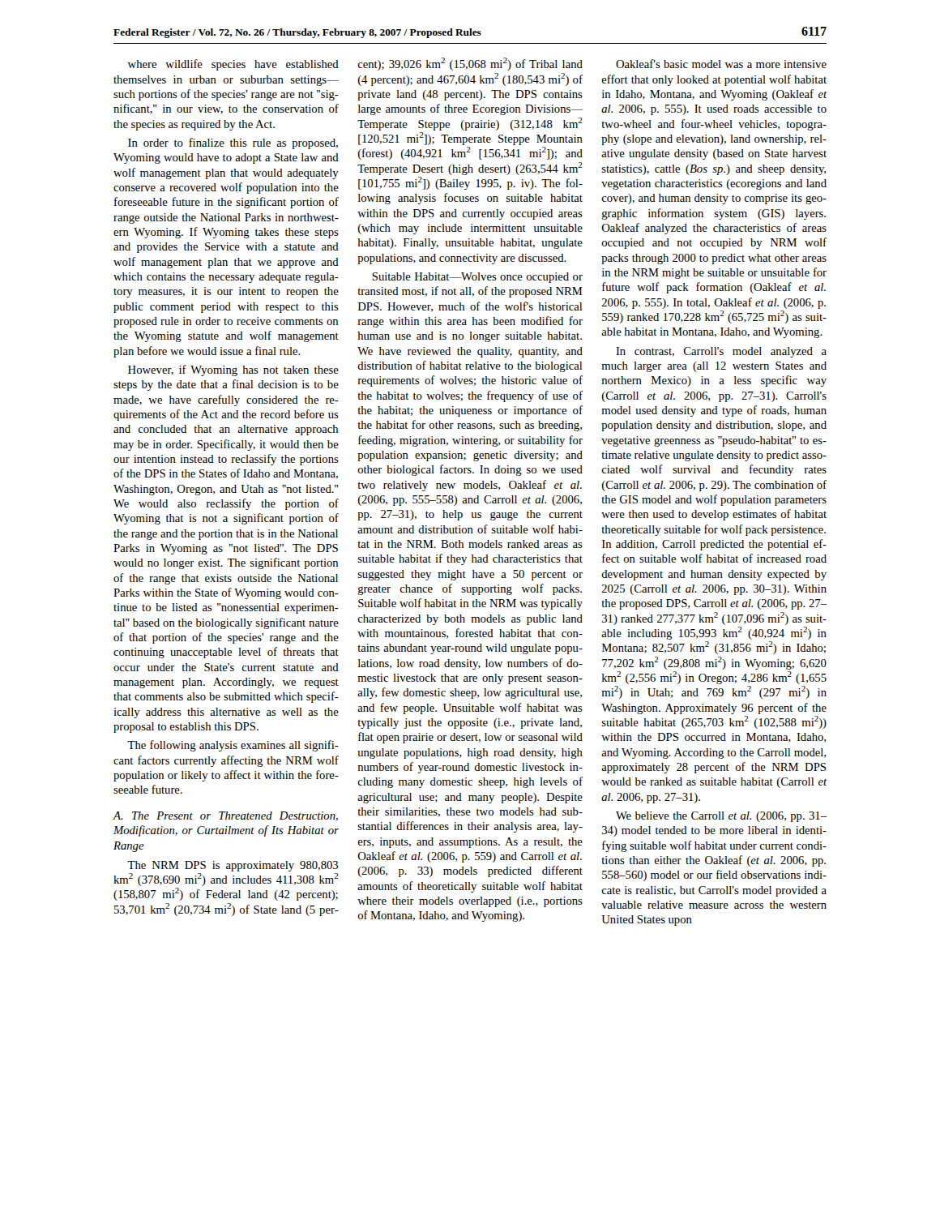Federal Register / Vol. 72, No. 26 / Thursday, February 8, 2007 / Proposed Rules 6117
where wildlife species have established themselves in urban or suburban settings— such portions of the species' range are not ''significant,'' in our view, to the conservation of the species as required by the Act.
In order to finalize this rule as proposed, Wyoming would have to adopt a State law and wolf management plan that would adequately conserve a recovered wolf population into the foreseeable future in the significant portion of range outside the National Parks in northwestern Wyoming. If Wyoming takes these steps and provides the Service with a statute and wolf management plan that we approve and which contains the necessary adequate regulatory measures, it is our intent to reopen the public comment period with respect to this proposed rule in order to receive comments on the Wyoming statute and wolf management plan before we would issue a final rule.
However, if Wyoming has not taken these steps by the date that a final decision is to be made, we have carefully considered the requirements of the Act and the record before us and concluded that an alternative approach may be in order. Specifically, it would then be our intention instead to reclassify the portions of the DPS in the States of Idaho and Montana, Washington, Oregon, and Utah as ''not listed.'' We would also reclassify the portion of Wyoming that is not a significant portion of the range and the portion that is in the National Parks in Wyoming as ''not listed''. The DPS would no longer exist. The significant portion of the range that exists outside the National Parks within the State of Wyoming would continue to be listed as ''nonessential experimental'' based on the biologically significant nature of that portion of the species' range and the continuing unacceptable level of threats that occur under the State's current statute and management plan. Accordingly, we request that comments also be submitted which specifically address this alternative as well as the proposal to establish this DPS.
The following analysis examines all significant factors currently affecting the NRM wolf population or likely to affect it within the foreseeable future.
A. The Present or Threatened Destruction, Modification, or Curtailment of Its Habitat or Range
The NRM DPS is approximately 980,803 km2 (378,690 mi2) and includes 411,308 km2 (158,807 mi2) of Federal land (42 percent); 53,701 km2 (20,734 mi2) of State land (5 percent); 39,026 km2 (15,068 mi2) of Tribal land (4 percent); and 467,604 km2 (180,543 mi2) of private land (48 percent). The DPS contains large amounts of three Ecoregion Divisions—Temperate Steppe (prairie) (312,148 km2 [120,521 mi2]); Temperate Steppe Mountain (forest) (404,921 km2 [156,341 mi2]); and Temperate Desert (high desert) (263,544 km2 [101,755 mi2]) (Bailey 1995, p. iv). The following analysis focuses on suitable habitat within the DPS and currently occupied areas (which may include intermittent unsuitable habitat). Finally, unsuitable habitat, ungulate populations, and connectivity are discussed.
Suitable Habitat—Wolves once occupied or transited most, if not all, of the proposed NRM DPS. However, much of the wolf's historical range within this area has been modified for human use and is no longer suitable habitat. We have reviewed the quality, quantity, and distribution of habitat relative to the biological requirements of wolves; the historic value of the habitat to wolves; the frequency of use of the habitat; the uniqueness or importance of the habitat for other reasons, such as breeding, feeding, migration, wintering, or suitability for population expansion; genetic diversity; and other biological factors. In doing so we used two relatively new models, Oakleaf et al. (2006, pp. 555–558) and Carroll et al. (2006, pp. 27–31), to help us gauge the current amount and distribution of suitable wolf habitat in the NRM. Both models ranked areas as suitable habitat if they had characteristics that suggested they might have a 50 percent or greater chance of supporting wolf packs. Suitable wolf habitat in the NRM was typically characterized by both models as public land with mountainous, forested habitat that contains abundant year-round wild ungulate populations, low road density, low numbers of domestic livestock that are only present seasonally, few domestic sheep, low agricultural use, and few people. Unsuitable wolf habitat was typically just the opposite (i.e., private land, flat open prairie or desert, low or seasonal wild ungulate populations, high road density, high numbers of year-round domestic livestock including many domestic sheep, high levels of agricultural use; and many people). Despite their similarities, these two models had substantial differences in their analysis area, layers, inputs, and assumptions. As a result, the Oakleaf et al. (2006, p. 559) and Carroll et al. (2006, p. 33) models predicted different amounts of theoretically suitable wolf habitat where their models overlapped (i.e., portions of Montana, Idaho, and Wyoming).
Oakleaf's basic model was a more intensive effort that only looked at potential wolf habitat in Idaho, Montana, and Wyoming (Oakleaf et al. 2006, p. 555). It used roads accessible to two-wheel and four-wheel vehicles, topography (slope and elevation), land ownership, relative ungulate density (based on State harvest statistics), cattle (Bos sp.) and sheep density, vegetation characteristics (ecoregions and land cover), and human density to comprise its geographic information system (GIS) layers. Oakleaf analyzed the characteristics of areas occupied and not occupied by NRM wolf packs through 2000 to predict what other areas in the NRM might be suitable or unsuitable for future wolf pack formation (Oakleaf et al. 2006, p. 555). In total, Oakleaf et al. (2006, p. 559) ranked 170,228 km2 (65,725 mi2) as suitable habitat in Montana, Idaho, and Wyoming.
In contrast, Carroll's model analyzed a much larger area (all 12 western States and northern Mexico) in a less specific way (Carroll et al. 2006, pp. 27–31). Carroll's model used density and type of roads, human population density and distribution, slope, and vegetative greenness as ''pseudo-habitat'' to estimate relative ungulate density to predict associated wolf survival and fecundity rates (Carroll et al. 2006, p. 29). The combination of the GIS model and wolf population parameters were then used to develop estimates of habitat theoretically suitable for wolf pack persistence. In addition, Carroll predicted the potential effect on suitable wolf habitat of increased road development and human density expected by 2025 (Carroll et al. 2006, pp. 30–31). Within the proposed DPS, Carroll et al. (2006, pp. 27–31) ranked 277,377 km2 (107,096 mi2) as suitable including 105,993 km2 (40,924 mi2) in Montana; 82,507 km2 (31,856 mi2) in Idaho; 77,202 km2 (29,808 mi2) in Wyoming; 6,620 km2 (2,556 mi2) in Oregon; 4,286 km2 (1,655 mi2) in Utah; and 769 km2 (297 mi2) in Washington. Approximately 96 percent of the suitable habitat (265,703 km2 (102,588 mi2)) within the DPS occurred in Montana, Idaho, and Wyoming. According to the Carroll model, approximately 28 percent of the NRM DPS would be ranked as suitable habitat (Carroll et al. 2006, pp. 27–31).
We believe the Carroll et al. (2006, pp. 31–34) model tended to be more liberal in identifying suitable wolf habitat under current conditions than either the Oakleaf (et al. 2006, pp. 558–560) model or our field observations indicate is realistic, but Carroll's model provided a valuable relative measure across the western United States upon